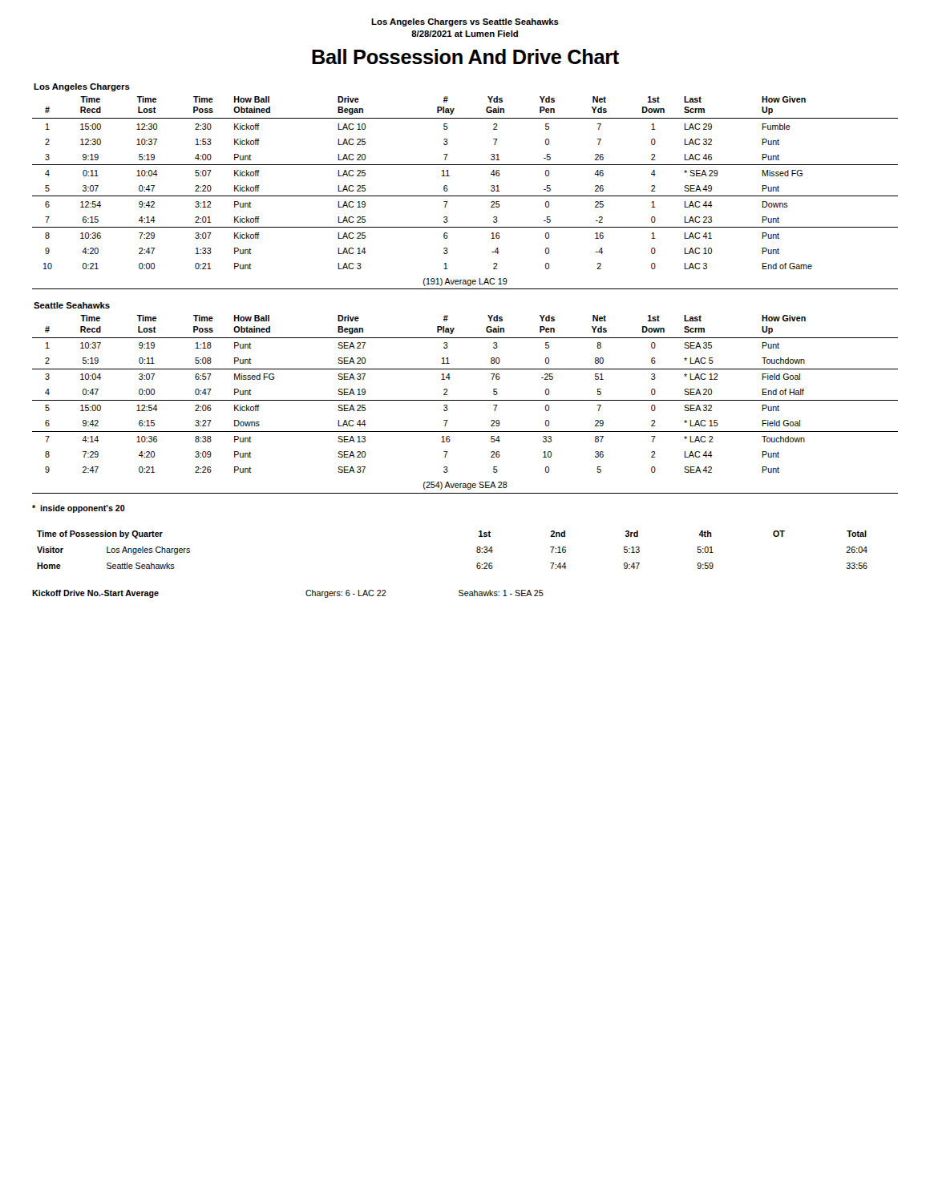Los Angeles Chargers vs Seattle Seahawks
8/28/2021 at Lumen Field
Ball Possession And Drive Chart
Los Angeles Chargers
| # | Time Recd | Time Lost | Time Poss | How Ball Obtained | Drive Began | # Play | Yds Gain | Yds Pen | Net Yds | 1st Down | Last Scrm | How Given Up |
| --- | --- | --- | --- | --- | --- | --- | --- | --- | --- | --- | --- | --- |
| 1 | 15:00 | 12:30 | 2:30 | Kickoff | LAC 10 | 5 | 2 | 5 | 7 | 1 | LAC 29 | Fumble |
| 2 | 12:30 | 10:37 | 1:53 | Kickoff | LAC 25 | 3 | 7 | 0 | 7 | 0 | LAC 32 | Punt |
| 3 | 9:19 | 5:19 | 4:00 | Punt | LAC 20 | 7 | 31 | -5 | 26 | 2 | LAC 46 | Punt |
| 4 | 0:11 | 10:04 | 5:07 | Kickoff | LAC 25 | 11 | 46 | 0 | 46 | 4 | * SEA 29 | Missed FG |
| 5 | 3:07 | 0:47 | 2:20 | Kickoff | LAC 25 | 6 | 31 | -5 | 26 | 2 | SEA 49 | Punt |
| 6 | 12:54 | 9:42 | 3:12 | Punt | LAC 19 | 7 | 25 | 0 | 25 | 1 | LAC 44 | Downs |
| 7 | 6:15 | 4:14 | 2:01 | Kickoff | LAC 25 | 3 | 3 | -5 | -2 | 0 | LAC 23 | Punt |
| 8 | 10:36 | 7:29 | 3:07 | Kickoff | LAC 25 | 6 | 16 | 0 | 16 | 1 | LAC 41 | Punt |
| 9 | 4:20 | 2:47 | 1:33 | Punt | LAC 14 | 3 | -4 | 0 | -4 | 0 | LAC 10 | Punt |
| 10 | 0:21 | 0:00 | 0:21 | Punt | LAC 3 | 1 | 2 | 0 | 2 | 0 | LAC 3 | End of Game |
| (191) Average LAC 19 |
Seattle Seahawks
| # | Time Recd | Time Lost | Time Poss | How Ball Obtained | Drive Began | # Play | Yds Gain | Yds Pen | Net Yds | 1st Down | Last Scrm | How Given Up |
| --- | --- | --- | --- | --- | --- | --- | --- | --- | --- | --- | --- | --- |
| 1 | 10:37 | 9:19 | 1:18 | Punt | SEA 27 | 3 | 3 | 5 | 8 | 0 | SEA 35 | Punt |
| 2 | 5:19 | 0:11 | 5:08 | Punt | SEA 20 | 11 | 80 | 0 | 80 | 6 | * LAC 5 | Touchdown |
| 3 | 10:04 | 3:07 | 6:57 | Missed FG | SEA 37 | 14 | 76 | -25 | 51 | 3 | * LAC 12 | Field Goal |
| 4 | 0:47 | 0:00 | 0:47 | Punt | SEA 19 | 2 | 5 | 0 | 5 | 0 | SEA 20 | End of Half |
| 5 | 15:00 | 12:54 | 2:06 | Kickoff | SEA 25 | 3 | 7 | 0 | 7 | 0 | SEA 32 | Punt |
| 6 | 9:42 | 6:15 | 3:27 | Downs | LAC 44 | 7 | 29 | 0 | 29 | 2 | * LAC 15 | Field Goal |
| 7 | 4:14 | 10:36 | 8:38 | Punt | SEA 13 | 16 | 54 | 33 | 87 | 7 | * LAC 2 | Touchdown |
| 8 | 7:29 | 4:20 | 3:09 | Punt | SEA 20 | 7 | 26 | 10 | 36 | 2 | LAC 44 | Punt |
| 9 | 2:47 | 0:21 | 2:26 | Punt | SEA 37 | 3 | 5 | 0 | 5 | 0 | SEA 42 | Punt |
| (254) Average SEA 28 |
* inside opponent's 20
| Time of Possession by Quarter | 1st | 2nd | 3rd | 4th | OT | Total |
| Visitor | Los Angeles Chargers | 8:34 | 7:16 | 5:13 | 5:01 | | 26:04 |
| Home | Seattle Seahawks | 6:26 | 7:44 | 9:47 | 9:59 | | 33:56 |
Kickoff Drive No.-Start Average Chargers: 6 - LAC 22Seahawks: 1 - SEA 25